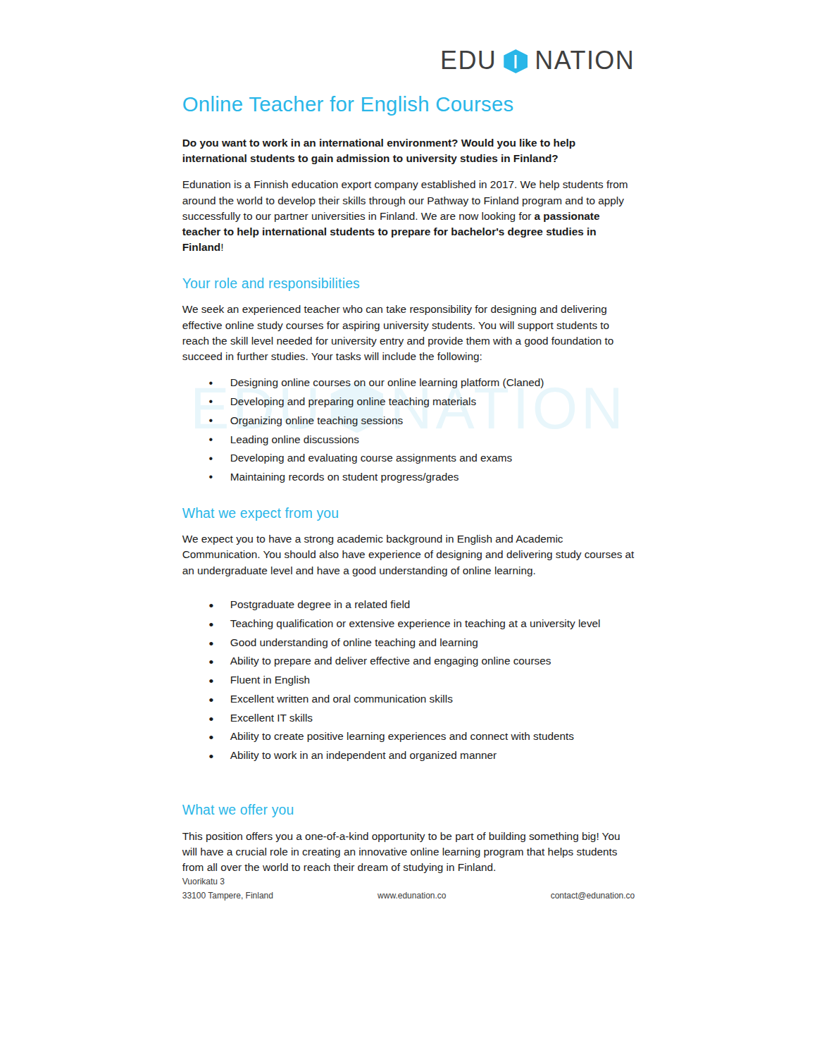EDU NATION
EDU NATION
Online Teacher for English Courses
Do you want to work in an international environment? Would you like to help international students to gain admission to university studies in Finland?
Edunation is a Finnish education export company established in 2017. We help students from around the world to develop their skills through our Pathway to Finland program and to apply successfully to our partner universities in Finland. We are now looking for a passionate teacher to help international students to prepare for bachelor's degree studies in Finland!
Your role and responsibilities
We seek an experienced teacher who can take responsibility for designing and delivering effective online study courses for aspiring university students. You will support students to reach the skill level needed for university entry and provide them with a good foundation to succeed in further studies. Your tasks will include the following:
Designing online courses on our online learning platform (Claned)
Developing and preparing online teaching materials
Organizing online teaching sessions
Leading online discussions
Developing and evaluating course assignments and exams
Maintaining records on student progress/grades
What we expect from you
We expect you to have a strong academic background in English and Academic Communication. You should also have experience of designing and delivering study courses at an undergraduate level and have a good understanding of online learning.
Postgraduate degree in a related field
Teaching qualification or extensive experience in teaching at a university level
Good understanding of online teaching and learning
Ability to prepare and deliver effective and engaging online courses
Fluent in English
Excellent written and oral communication skills
Excellent IT skills
Ability to create positive learning experiences and connect with students
Ability to work in an independent and organized manner
What we offer you
This position offers you a one-of-a-kind opportunity to be part of building something big! You will have a crucial role in creating an innovative online learning program that helps students from all over the world to reach their dream of studying in Finland.
Vuorikatu 3
33100 Tampere, Finland
www.edunation.co
contact@edunation.co